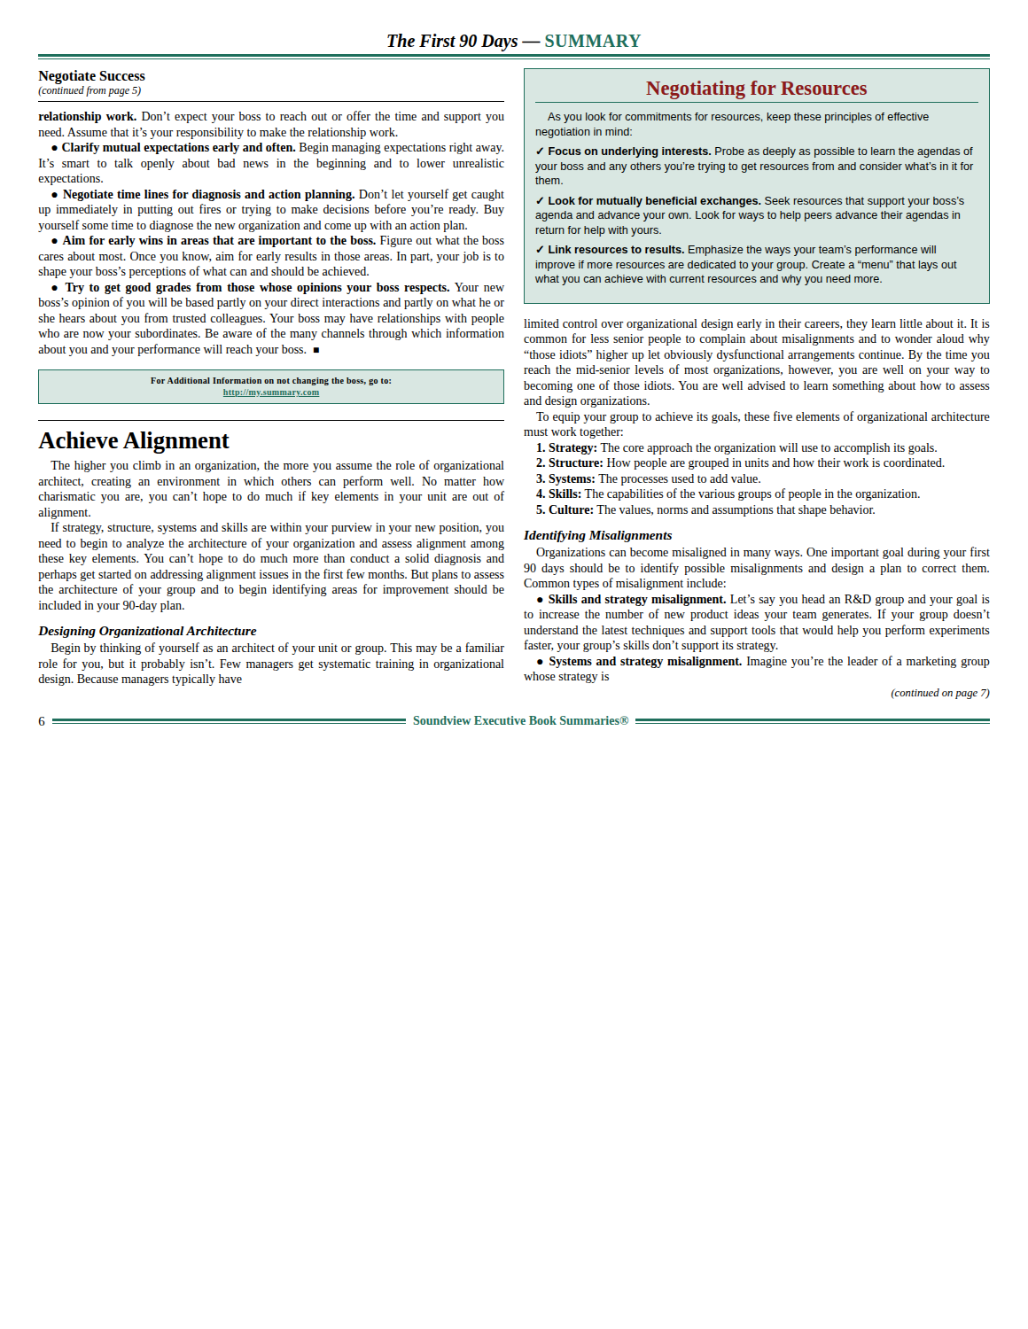The First 90 Days — SUMMARY
Negotiate Success
(continued from page 5)
relationship work. Don’t expect your boss to reach out or offer the time and support you need. Assume that it’s your responsibility to make the relationship work.
● Clarify mutual expectations early and often. Begin managing expectations right away. It’s smart to talk openly about bad news in the beginning and to lower unrealistic expectations.
● Negotiate time lines for diagnosis and action planning. Don’t let yourself get caught up immediately in putting out fires or trying to make decisions before you’re ready. Buy yourself some time to diagnose the new organization and come up with an action plan.
● Aim for early wins in areas that are important to the boss. Figure out what the boss cares about most. Once you know, aim for early results in those areas. In part, your job is to shape your boss’s perceptions of what can and should be achieved.
● Try to get good grades from those whose opinions your boss respects. Your new boss’s opinion of you will be based partly on your direct interactions and partly on what he or she hears about you from trusted colleagues. Your boss may have relationships with people who are now your subordinates. Be aware of the many channels through which information about you and your performance will reach your boss. ■
For Additional Information on not changing the boss, go to:
http://my.summary.com
Achieve Alignment
The higher you climb in an organization, the more you assume the role of organizational architect, creating an environment in which others can perform well. No matter how charismatic you are, you can’t hope to do much if key elements in your unit are out of alignment.
If strategy, structure, systems and skills are within your purview in your new position, you need to begin to analyze the architecture of your organization and assess alignment among these key elements. You can’t hope to do much more than conduct a solid diagnosis and perhaps get started on addressing alignment issues in the first few months. But plans to assess the architecture of your group and to begin identifying areas for improvement should be included in your 90-day plan.
Designing Organizational Architecture
Begin by thinking of yourself as an architect of your unit or group. This may be a familiar role for you, but it probably isn’t. Few managers get systematic training in organizational design. Because managers typically have
Negotiating for Resources
As you look for commitments for resources, keep these principles of effective negotiation in mind:
✓ Focus on underlying interests. Probe as deeply as possible to learn the agendas of your boss and any others you’re trying to get resources from and consider what’s in it for them.
✓ Look for mutually beneficial exchanges. Seek resources that support your boss’s agenda and advance your own. Look for ways to help peers advance their agendas in return for help with yours.
✓ Link resources to results. Emphasize the ways your team’s performance will improve if more resources are dedicated to your group. Create a “menu” that lays out what you can achieve with current resources and why you need more.
limited control over organizational design early in their careers, they learn little about it. It is common for less senior people to complain about misalignments and to wonder aloud why “those idiots” higher up let obviously dysfunctional arrangements continue. By the time you reach the mid-senior levels of most organizations, however, you are well on your way to becoming one of those idiots. You are well advised to learn something about how to assess and design organizations.
To equip your group to achieve its goals, these five elements of organizational architecture must work together:
1. Strategy: The core approach the organization will use to accomplish its goals.
2. Structure: How people are grouped in units and how their work is coordinated.
3. Systems: The processes used to add value.
4. Skills: The capabilities of the various groups of people in the organization.
5. Culture: The values, norms and assumptions that shape behavior.
Identifying Misalignments
Organizations can become misaligned in many ways. One important goal during your first 90 days should be to identify possible misalignments and design a plan to correct them. Common types of misalignment include:
● Skills and strategy misalignment. Let’s say you head an R&D group and your goal is to increase the number of new product ideas your team generates. If your group doesn’t understand the latest techniques and support tools that would help you perform experiments faster, your group’s skills don’t support its strategy.
● Systems and strategy misalignment. Imagine you’re the leader of a marketing group whose strategy is
(continued on page 7)
6 Soundview Executive Book Summaries®